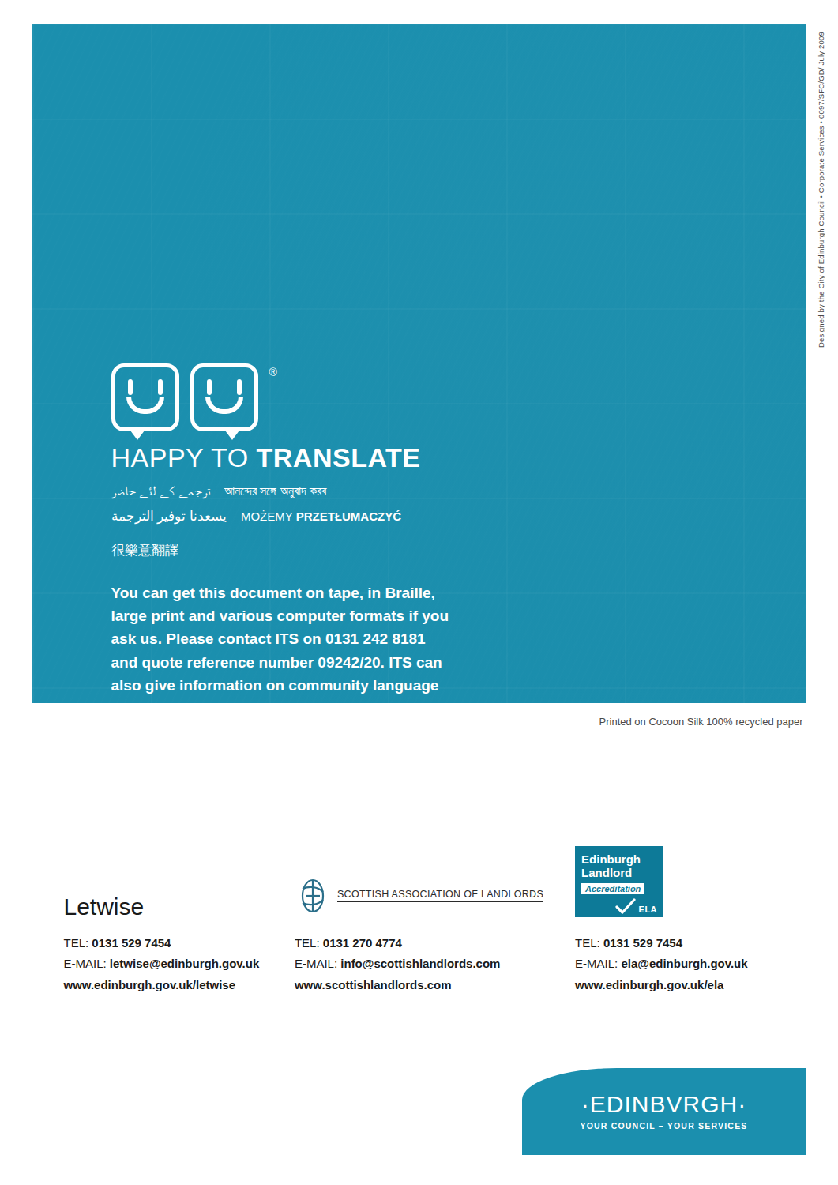Designed by the City of Edinburgh Council • Corporate Services • 0097/SFC/GD/ July 2009
®
HAPPY TO TRANSLATE
ترجمے کے لئے حاضر আনন্দের সঙ্গে অনুবাদ করব
يسعدنا توفير الترجمة MOŻEMY PRZETŁUMACZYĆ 很樂意翻譯
You can get this document on tape, in Braille, large print and various computer formats if you ask us. Please contact ITS on 0131 242 8181 and quote reference number 09242/20. ITS can also give information on community language translations.
Printed on Cocoon Silk 100% recycled paper
Letwise
TEL: 0131 529 7454
E-MAIL: letwise@edinburgh.gov.uk
www.edinburgh.gov.uk/letwise
SCOTTISH ASSOCIATION OF LANDLORDS
TEL: 0131 270 4774
E-MAIL: info@scottishlandlords.com
www.scottishlandlords.com
Edinburgh
Landlord
Accreditation
ELA
TEL: 0131 529 7454
E-MAIL: ela@edinburgh.gov.uk
www.edinburgh.gov.uk/ela
·EDINBVRGH·
YOUR COUNCIL – YOUR SERVICES